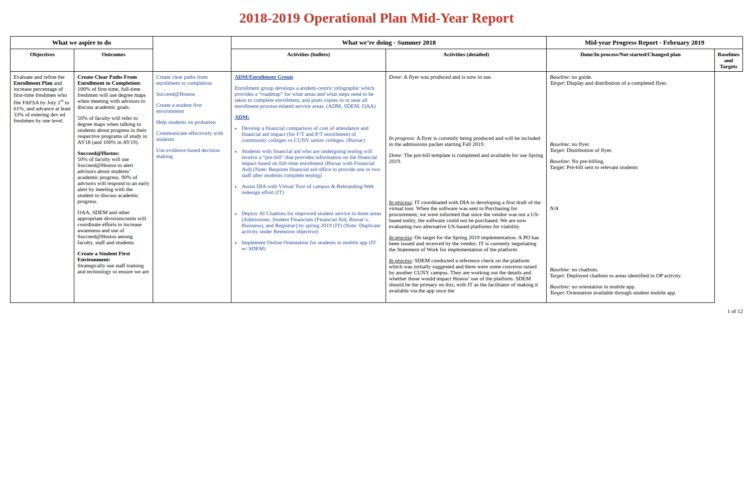2018-2019 Operational Plan Mid-Year Report
| What we aspire to do | | What we’re doing - Summer 2018 | Mid-year Progress Report - February 2019 |
| --- | --- | --- | --- |
| Objectives | Outcomes | Activities (bullets) | Activities (detailed) | Done/In process/Not started/Changed plan | Baselines and Targets |
| Evaluate and refine the Enrollment Plan and increase percentage of first-time freshmen who file FAFSA by July 1 st to 61%, and advance at least 33% of entering dev ed freshmen by one level. | Create Clear Paths From Enrollment to Completion: 100% of first-time, full-time freshmen will use degree maps when meeting with advisors to discuss academic goals. 50% of faculty will refer to degree maps when talking to students about progress in their respective programs of study in AY18 (and 100% in AY19). Succeed@Hostos: 50% of faculty will use Succeed@Hostos to alert advisors about students’ academic progress. 90% of advisors will respond to an early alert by meeting with the student to discuss academic progress. OAA, SDEM and other appropriate divisions/units will coordinate efforts to increase awareness and use of Succeed@Hostos among faculty, staff and students. Create a Student First Environment: Strategically use staff training and technology to ensure we are | Create clear paths from enrollment to completion Succeed@Hostos Create a student first environment Help students on probation Communicate effectively with students Use evidence-based decision making | ADM/Enrollment Group Enrollment group develops a student-centric infographic which provides a “roadmap” for what areas and what steps need to be taken to complete enrollment, and posts copies in or near all enrollment-process-related service areas. (ADM, SDEM, OAA) ADM: Develop a financial comparison of cost of attendance and financial aid impact (for F/T and P/T enrollment) of community colleges vs CUNY senior colleges. (Bursar) Students with financial aid who are undergoing testing will receive a “pre-bill” that provides information on the financial impact based on full-time enrollment (Bursar with Financial Aid) (Note: Requires financial aid office to provide one or two staff after students complete testing) Assist DIA with Virtual Tour of campus & Rebranding/Web redesign effort (IT) Deploy AI Chatbots for improved student service to three areas [Admissions, Student Financials (Financial Aid, Bursar’s, Business), and Registrar] by spring 2019 (IT) (Note: Duplicate activity under Retention objective) Implement Online Orientation for students in mobile app (IT w/ SDEM) | Done : A flyer was produced and is now in use. In progress : A flyer is currently being produced and will be included in the admissions packet starting Fall 2019. Done : The pre-bill template is completed and available for use Spring 2019. In process : IT coordinated with DIA in developing a first draft of the virtual tour. When the software was sent to Purchasing for procurement, we were informed that since the vendor was not a US-based entity, the software could not be purchased. We are now evaluating two alternative US-based platforms for viability. In process : On target for the Spring 2019 implementation. A PO has been issued and received by the vendor; IT is currently negotiating the Statement of Work for implementation of the platform. In process : SDEM conducted a reference check on the platform which was initially suggested and there were some concerns raised by another CUNY campus. They are working out the details and whether those would impact Hostos’ use of the platform. SDEM should be the primary on this, with IT as the facilitator of making it available via the app once the | Baseline : no guide. Target : Display and distribution of a completed flyer. Baseline : no flyer. Target : Distribution of flyer. Baseline : No pre-billing. Target: Pre-bill sent to relevant students N/A Baseline : no chatbots. Target : Deployed chatbots to areas identified in OP activity. Baseline : no orientation in mobile app. Target : Orientation available through student mobile app. |
1 of 12